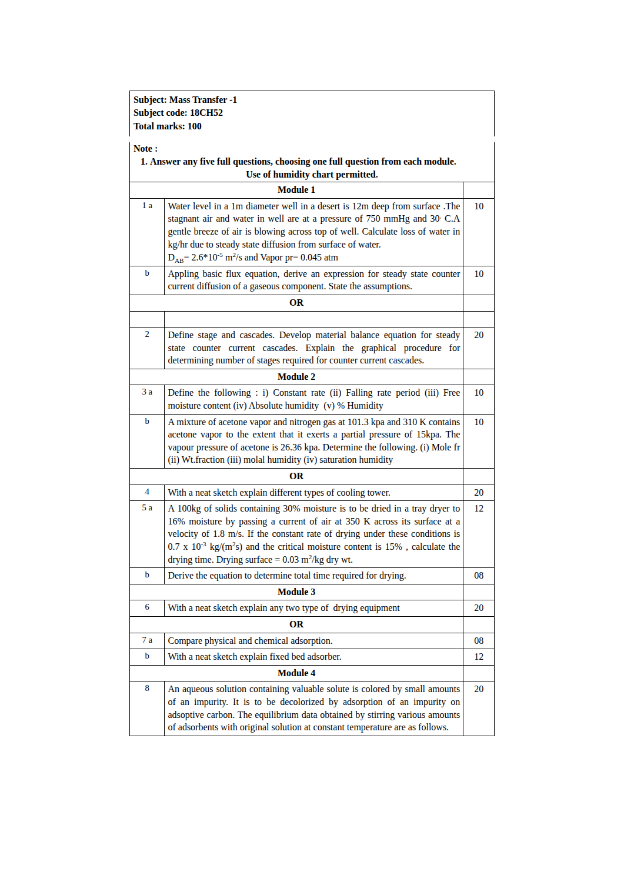Subject: Mass Transfer -1
Subject code: 18CH52
Total marks: 100
Note :
Answer any five full questions, choosing one full question from each module.
Use of humidity chart permitted.
| Module 1 | |
| 1 a | Water level in a 1m diameter well in a desert is 12m deep from surface .The stagnant air and water in well are at a pressure of 750 mmHg and 30 , C.A gentle breeze of air is blowing across top of well. Calculate loss of water in kg/hr due to steady state diffusion from surface of water. D AB = 2.6*10 -5 m 2 /s and Vapor pr= 0.045 atm | 10 |
| b | Appling basic flux equation, derive an expression for steady state counter current diffusion of a gaseous component. State the assumptions. | 10 |
| OR | |
| 2 | Define stage and cascades. Develop material balance equation for steady state counter current cascades. Explain the graphical procedure for determining number of stages required for counter current cascades. | 20 |
| Module 2 | |
| 3 a | Define the following : i) Constant rate (ii) Falling rate period (iii) Free moisture content (iv) Absolute humidity (v) % Humidity | 10 |
| b | A mixture of acetone vapor and nitrogen gas at 101.3 kpa and 310 K contains acetone vapor to the extent that it exerts a partial pressure of 15kpa. The vapour pressure of acetone is 26.36 kpa. Determine the following. (i) Mole fr (ii) Wt.fraction (iii) molal humidity (iv) saturation humidity | 10 |
| OR | |
| 4 | With a neat sketch explain different types of cooling tower. | 20 |
| 5 a | A 100kg of solids containing 30% moisture is to be dried in a tray dryer to 16% moisture by passing a current of air at 350 K across its surface at a velocity of 1.8 m/s. If the constant rate of drying under these conditions is 0.7 x 10 -3 kg/(m 2 s) and the critical moisture content is 15% , calculate the drying time. Drying surface = 0.03 m 2 /kg dry wt. | 12 |
| b | Derive the equation to determine total time required for drying. | 08 |
| Module 3 | |
| 6 | With a neat sketch explain any two type of drying equipment | 20 |
| OR | |
| 7 a | Compare physical and chemical adsorption. | 08 |
| b | With a neat sketch explain fixed bed adsorber. | 12 |
| Module 4 | |
| 8 | An aqueous solution containing valuable solute is colored by small amounts of an impurity. It is to be decolorized by adsorption of an impurity on adsoptive carbon. The equilibrium data obtained by stirring various amounts of adsorbents with original solution at constant temperature are as follows. | 20 |